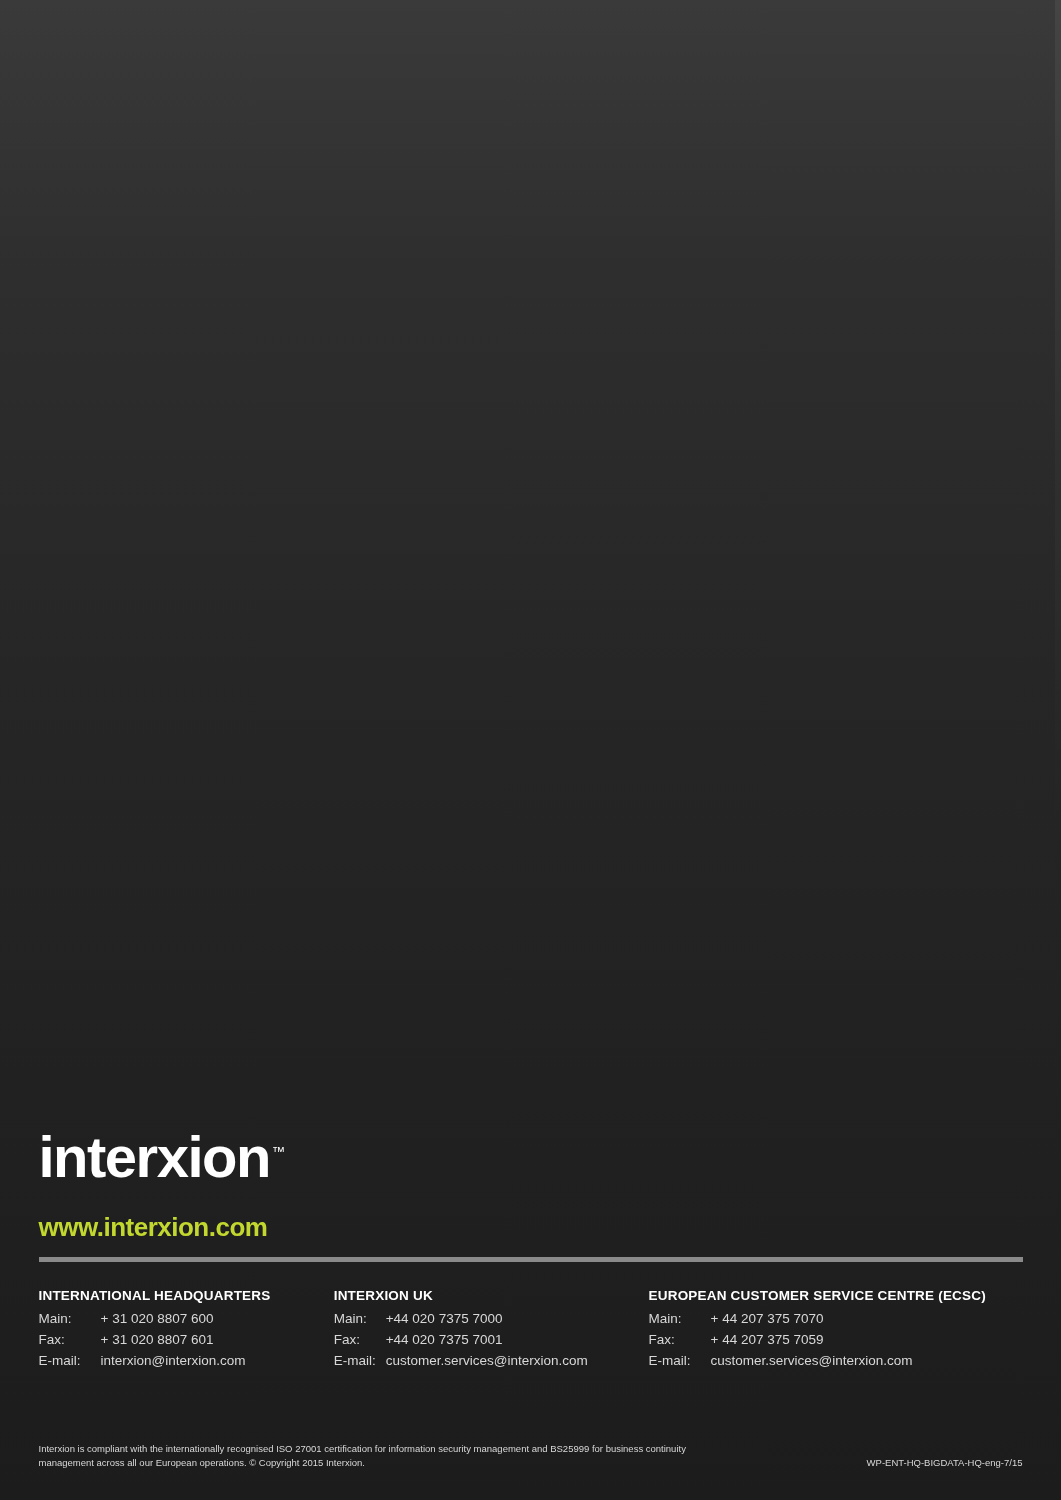interxion™
www.interxion.com
International Headquarters
| Main: | + 31 020 8807 600 |
| Fax: | + 31 020 8807 601 |
| E-mail: | interxion@interxion.com |
Interxion UK
| Main: | +44 020 7375 7000 |
| Fax: | +44 020 7375 7001 |
| E-mail: | customer.services@interxion.com |
European Customer Service Centre (ECSC)
| Main: | + 44 207 375 7070 |
| Fax: | + 44 207 375 7059 |
| E-mail: | customer.services@interxion.com |
Interxion is compliant with the internationally recognised ISO 27001 certification for information security management and BS25999 for business continuity management across all our European operations. © Copyright 2015 Interxion.
WP-ENT-HQ-BIGDATA-HQ-eng-7/15